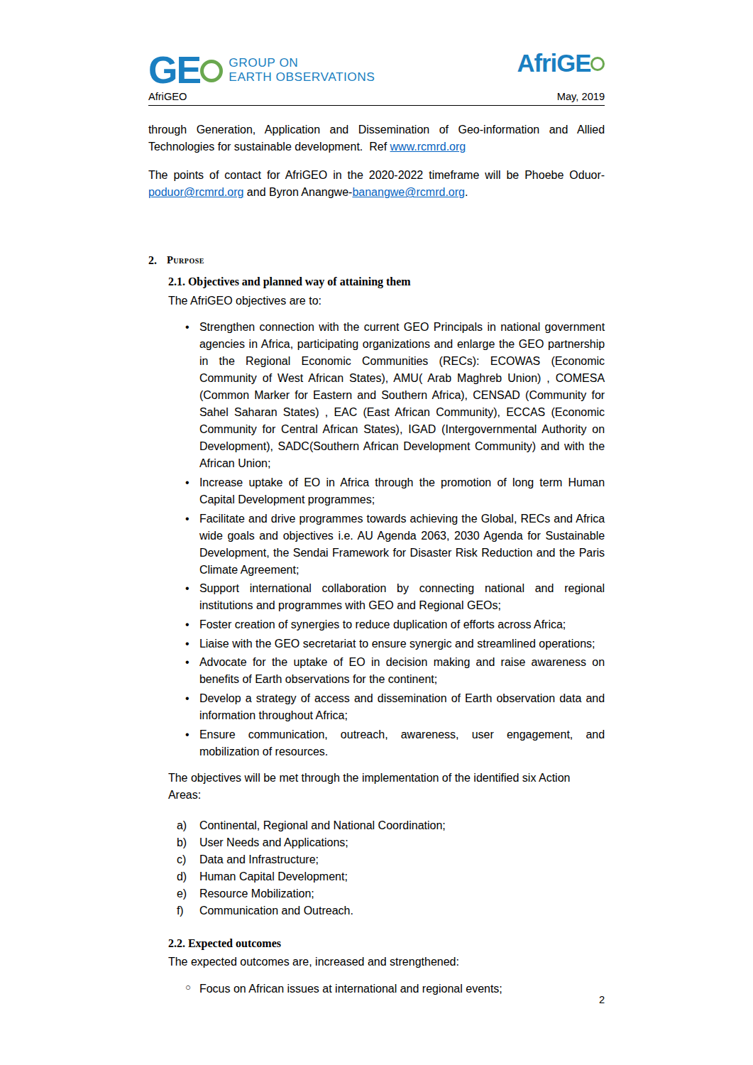GE
GROUP ON
EARTH OBSERVATIONS
AfriGE
AfriGEO May, 2019
through Generation, Application and Dissemination of Geo-information and Allied Technologies for sustainable development. Ref www.rcmrd.org
The points of contact for AfriGEO in the 2020-2022 timeframe will be Phoebe Oduor-poduor@rcmrd.org and Byron Anangwe-banangwe@rcmrd.org.
2. Purpose
2.1. Objectives and planned way of attaining them
The AfriGEO objectives are to:
Strengthen connection with the current GEO Principals in national government agencies in Africa, participating organizations and enlarge the GEO partnership in the Regional Economic Communities (RECs): ECOWAS (Economic Community of West African States), AMU( Arab Maghreb Union) , COMESA (Common Marker for Eastern and Southern Africa), CENSAD (Community for Sahel Saharan States) , EAC (East African Community), ECCAS (Economic Community for Central African States), IGAD (Intergovernmental Authority on Development), SADC(Southern African Development Community) and with the African Union;
Increase uptake of EO in Africa through the promotion of long term Human Capital Development programmes;
Facilitate and drive programmes towards achieving the Global, RECs and Africa wide goals and objectives i.e. AU Agenda 2063, 2030 Agenda for Sustainable Development, the Sendai Framework for Disaster Risk Reduction and the Paris Climate Agreement;
Support international collaboration by connecting national and regional institutions and programmes with GEO and Regional GEOs;
Foster creation of synergies to reduce duplication of efforts across Africa;
Liaise with the GEO secretariat to ensure synergic and streamlined operations;
Advocate for the uptake of EO in decision making and raise awareness on benefits of Earth observations for the continent;
Develop a strategy of access and dissemination of Earth observation data and information throughout Africa;
Ensure communication, outreach, awareness, user engagement, and mobilization of resources.
The objectives will be met through the implementation of the identified six Action Areas:
Continental, Regional and National Coordination;
User Needs and Applications;
Data and Infrastructure;
Human Capital Development;
Resource Mobilization;
Communication and Outreach.
2.2. Expected outcomes
The expected outcomes are, increased and strengthened:
Focus on African issues at international and regional events;
2